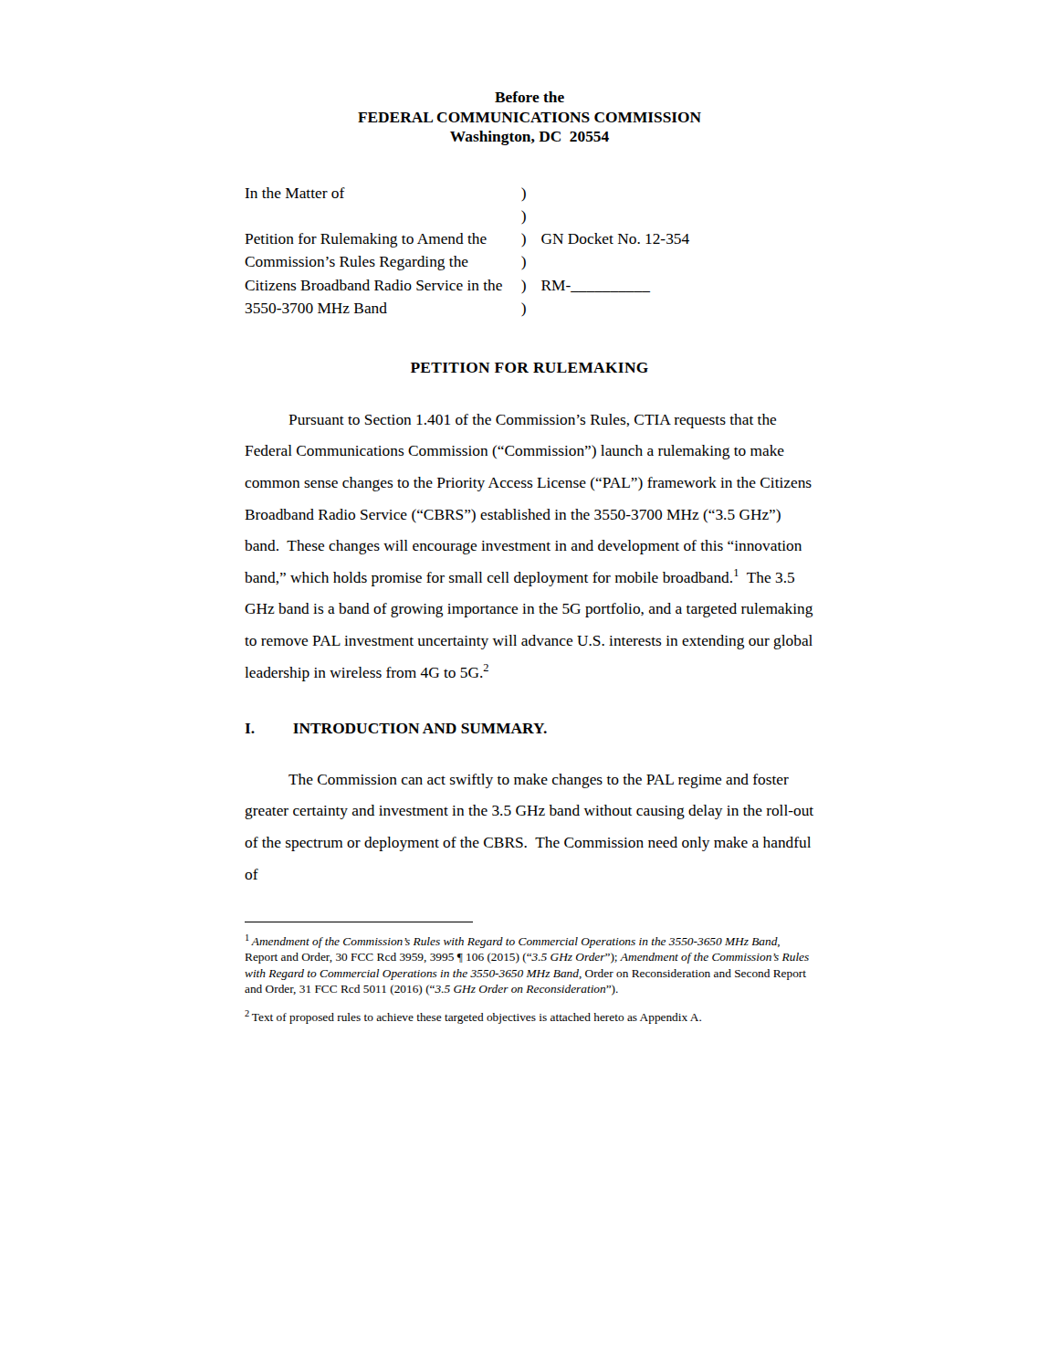Before the FEDERAL COMMUNICATIONS COMMISSION Washington, DC 20554
| In the Matter of Petition for Rulemaking to Amend the Commission’s Rules Regarding the Citizens Broadband Radio Service in the 3550-3700 MHz Band | ) ) ) ) ) ) | GN Docket No. 12-354 RM-__________ |
PETITION FOR RULEMAKING
Pursuant to Section 1.401 of the Commission’s Rules, CTIA requests that the Federal Communications Commission (“Commission”) launch a rulemaking to make common sense changes to the Priority Access License (“PAL”) framework in the Citizens Broadband Radio Service (“CBRS”) established in the 3550-3700 MHz (“3.5 GHz”) band. These changes will encourage investment in and development of this “innovation band,” which holds promise for small cell deployment for mobile broadband.1 The 3.5 GHz band is a band of growing importance in the 5G portfolio, and a targeted rulemaking to remove PAL investment uncertainty will advance U.S. interests in extending our global leadership in wireless from 4G to 5G.2
I. INTRODUCTION AND SUMMARY.
The Commission can act swiftly to make changes to the PAL regime and foster greater certainty and investment in the 3.5 GHz band without causing delay in the roll-out of the spectrum or deployment of the CBRS. The Commission need only make a handful of
1 Amendment of the Commission’s Rules with Regard to Commercial Operations in the 3550-3650 MHz Band, Report and Order, 30 FCC Rcd 3959, 3995 ¶ 106 (2015) (“3.5 GHz Order”); Amendment of the Commission’s Rules with Regard to Commercial Operations in the 3550-3650 MHz Band, Order on Reconsideration and Second Report and Order, 31 FCC Rcd 5011 (2016) (“3.5 GHz Order on Reconsideration”).
2 Text of proposed rules to achieve these targeted objectives is attached hereto as Appendix A.